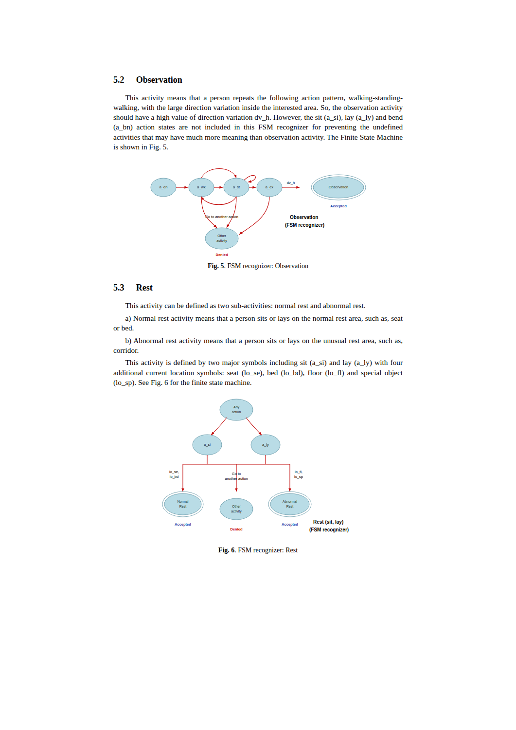5.2 Observation
This activity means that a person repeats the following action pattern, walking-standing-walking, with the large direction variation inside the interested area. So, the observation activity should have a high value of direction variation dv_h. However, the sit (a_si), lay (a_ly) and bend (a_bn) action states are not included in this FSM recognizer for preventing the undefined activities that may have much more meaning than observation activity. The Finite State Machine is shown in Fig. 5.
a_en a_wk a_st a_ex Observation Other activity dv_h Go to another action Accepted Denied Observation (FSM recognizer)
Fig. 5. FSM recognizer: Observation
5.3 Rest
This activity can be defined as two sub-activities: normal rest and abnormal rest.
a) Normal rest activity means that a person sits or lays on the normal rest area, such as, seat or bed.
b) Abnormal rest activity means that a person sits or lays on the unusual rest area, such as, corridor.
This activity is defined by two major symbols including sit (a_si) and lay (a_ly) with four additional current location symbols: seat (lo_se), bed (lo_bd), floor (lo_fl) and special object (lo_sp). See Fig. 6 for the finite state machine.
Any action a_si a_ly lo_se, lo_bd lo_fl, lo_sp Go to another action Normal Rest Other activity Abnormal Rest Accepted Denied Accepted Rest (sit, lay) (FSM recognizer)
Fig. 6. FSM recognizer: Rest